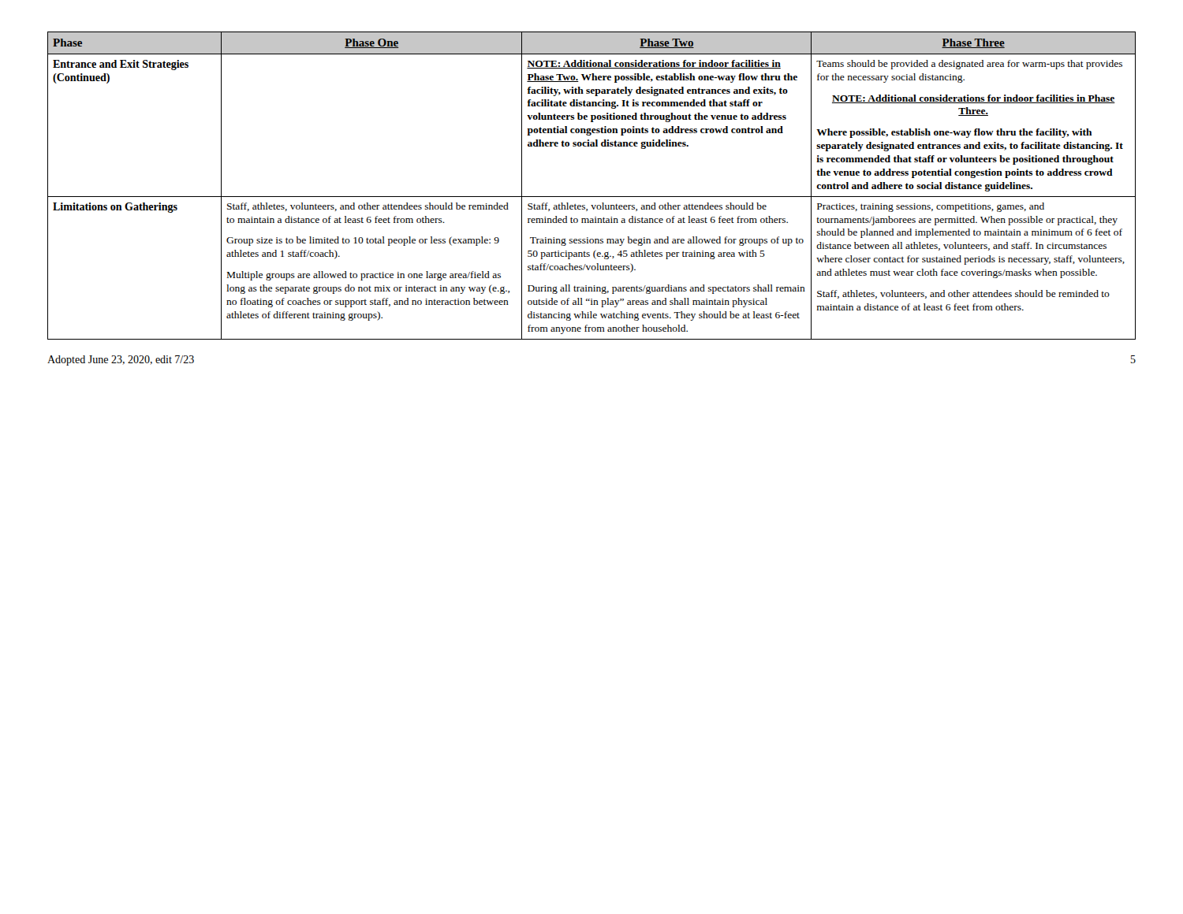| Phase | Phase One | Phase Two | Phase Three |
| --- | --- | --- | --- |
| Entrance and Exit Strategies (Continued) | | NOTE: Additional considerations for indoor facilities in Phase Two. Where possible, establish one-way flow thru the facility, with separately designated entrances and exits, to facilitate distancing. It is recommended that staff or volunteers be positioned throughout the venue to address potential congestion points to address crowd control and adhere to social distance guidelines. | Teams should be provided a designated area for warm-ups that provides for the necessary social distancing. NOTE: Additional considerations for indoor facilities in Phase Three. Where possible, establish one-way flow thru the facility, with separately designated entrances and exits, to facilitate distancing. It is recommended that staff or volunteers be positioned throughout the venue to address potential congestion points to address crowd control and adhere to social distance guidelines. |
| Limitations on Gatherings | Staff, athletes, volunteers, and other attendees should be reminded to maintain a distance of at least 6 feet from others. Group size is to be limited to 10 total people or less (example: 9 athletes and 1 staff/coach). Multiple groups are allowed to practice in one large area/field as long as the separate groups do not mix or interact in any way (e.g., no floating of coaches or support staff, and no interaction between athletes of different training groups). | Staff, athletes, volunteers, and other attendees should be reminded to maintain a distance of at least 6 feet from others. Training sessions may begin and are allowed for groups of up to 50 participants (e.g., 45 athletes per training area with 5 staff/coaches/volunteers). During all training, parents/guardians and spectators shall remain outside of all “in play” areas and shall maintain physical distancing while watching events. They should be at least 6-feet from anyone from another household. | Practices, training sessions, competitions, games, and tournaments/jamborees are permitted. When possible or practical, they should be planned and implemented to maintain a minimum of 6 feet of distance between all athletes, volunteers, and staff. In circumstances where closer contact for sustained periods is necessary, staff, volunteers, and athletes must wear cloth face coverings/masks when possible. Staff, athletes, volunteers, and other attendees should be reminded to maintain a distance of at least 6 feet from others. |
Adopted June 23, 2020, edit 7/23
5